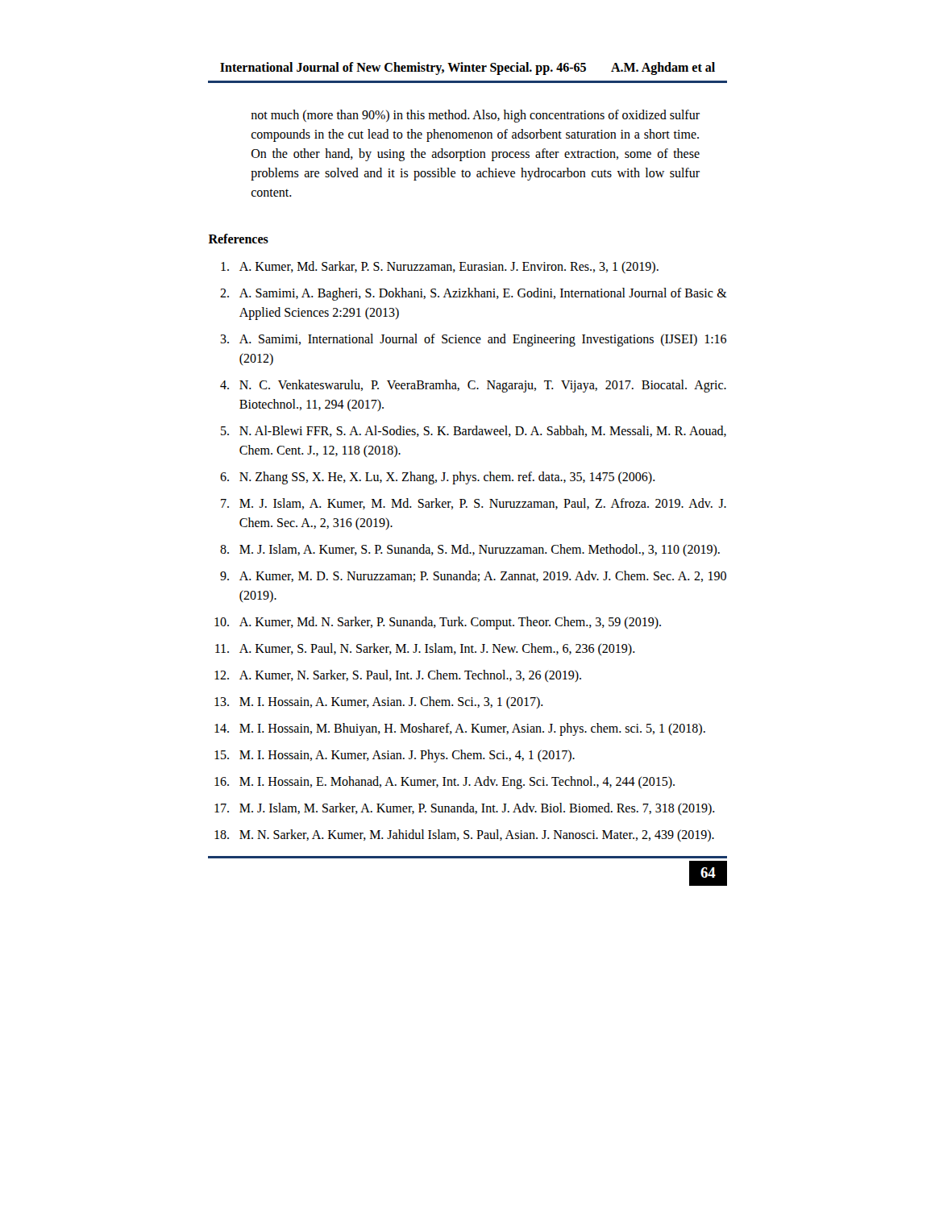International Journal of New Chemistry, Winter Special. pp. 46-65 A.M. Aghdam et al
not much (more than 90%) in this method. Also, high concentrations of oxidized sulfur compounds in the cut lead to the phenomenon of adsorbent saturation in a short time. On the other hand, by using the adsorption process after extraction, some of these problems are solved and it is possible to achieve hydrocarbon cuts with low sulfur content.
References
A. Kumer, Md. Sarkar, P. S. Nuruzzaman, Eurasian. J. Environ. Res., 3, 1 (2019).
A. Samimi, A. Bagheri, S. Dokhani, S. Azizkhani, E. Godini, International Journal of Basic & Applied Sciences 2:291 (2013)
A. Samimi, International Journal of Science and Engineering Investigations (IJSEI) 1:16 (2012)
N. C. Venkateswarulu, P. VeeraBramha, C. Nagaraju, T. Vijaya, 2017. Biocatal. Agric. Biotechnol., 11, 294 (2017).
N. Al-Blewi FFR, S. A. Al-Sodies, S. K. Bardaweel, D. A. Sabbah, M. Messali, M. R. Aouad, Chem. Cent. J., 12, 118 (2018).
N. Zhang SS, X. He, X. Lu, X. Zhang, J. phys. chem. ref. data., 35, 1475 (2006).
M. J. Islam, A. Kumer, M. Md. Sarker, P. S. Nuruzzaman, Paul, Z. Afroza. 2019. Adv. J. Chem. Sec. A., 2, 316 (2019).
M. J. Islam, A. Kumer, S. P. Sunanda, S. Md., Nuruzzaman. Chem. Methodol., 3, 110 (2019).
A. Kumer, M. D. S. Nuruzzaman; P. Sunanda; A. Zannat, 2019. Adv. J. Chem. Sec. A. 2, 190 (2019).
A. Kumer, Md. N. Sarker, P. Sunanda, Turk. Comput. Theor. Chem., 3, 59 (2019).
A. Kumer, S. Paul, N. Sarker, M. J. Islam, Int. J. New. Chem., 6, 236 (2019).
A. Kumer, N. Sarker, S. Paul, Int. J. Chem. Technol., 3, 26 (2019).
M. I. Hossain, A. Kumer, Asian. J. Chem. Sci., 3, 1 (2017).
M. I. Hossain, M. Bhuiyan, H. Mosharef, A. Kumer, Asian. J. phys. chem. sci. 5, 1 (2018).
M. I. Hossain, A. Kumer, Asian. J. Phys. Chem. Sci., 4, 1 (2017).
M. I. Hossain, E. Mohanad, A. Kumer, Int. J. Adv. Eng. Sci. Technol., 4, 244 (2015).
M. J. Islam, M. Sarker, A. Kumer, P. Sunanda, Int. J. Adv. Biol. Biomed. Res. 7, 318 (2019).
M. N. Sarker, A. Kumer, M. Jahidul Islam, S. Paul, Asian. J. Nanosci. Mater., 2, 439 (2019).
64